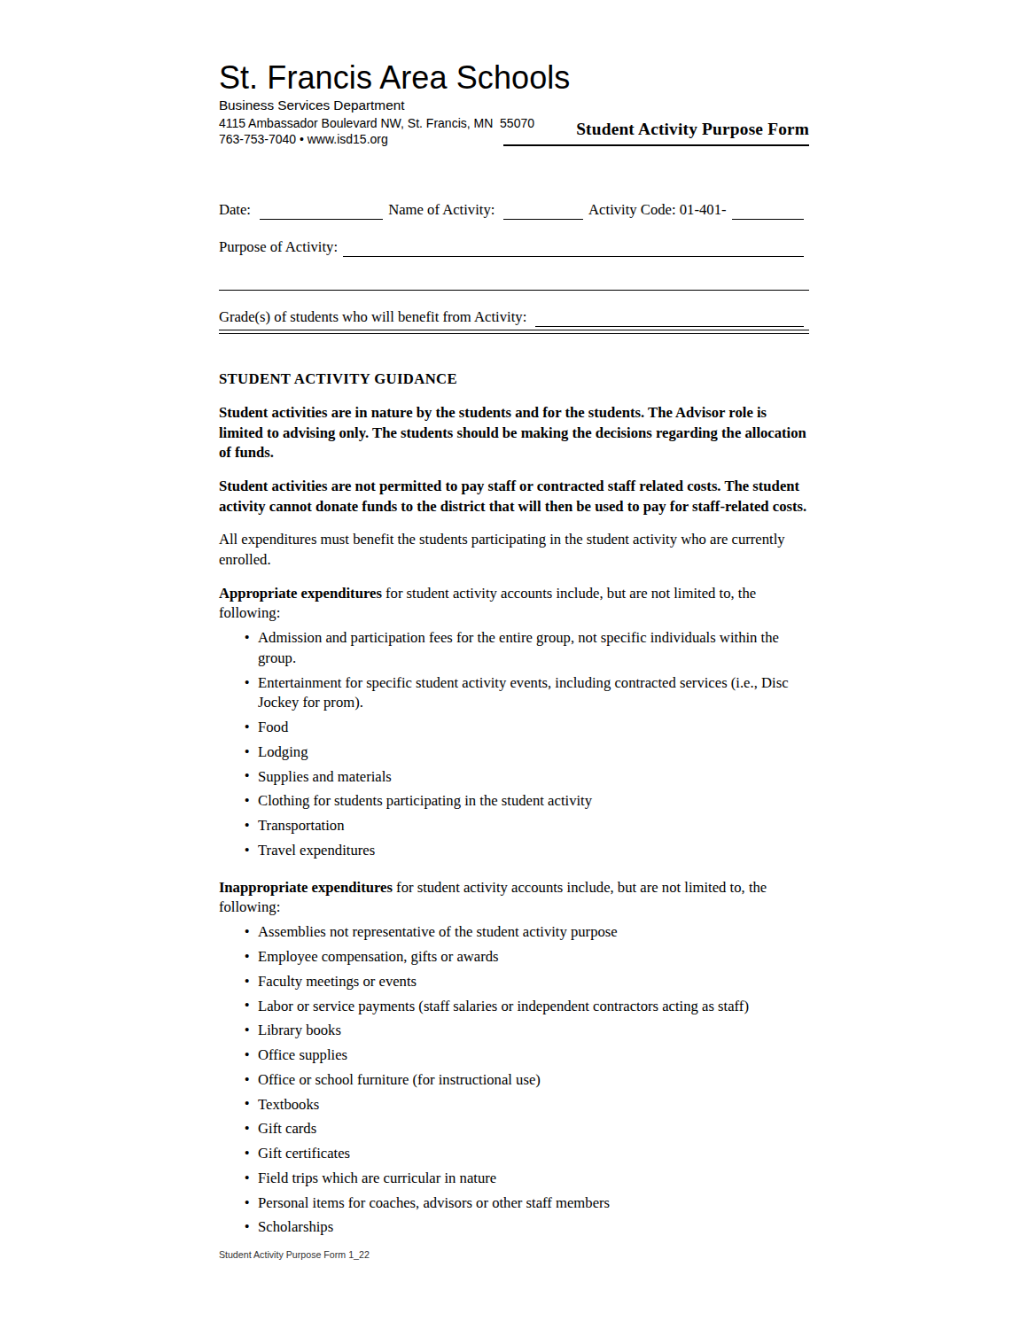St. Francis Area Schools
Business Services Department
4115 Ambassador Boulevard NW, St. Francis, MN 55070
763-753-7040 • www.isd15.org
Student Activity Purpose Form
Date: Name of Activity: Activity Code: 01-401-
Purpose of Activity:
Grade(s) of students who will benefit from Activity:
STUDENT ACTIVITY GUIDANCE
Student activities are in nature by the students and for the students. The Advisor role is limited to advising only. The students should be making the decisions regarding the allocation of funds.
Student activities are not permitted to pay staff or contracted staff related costs. The student activity cannot donate funds to the district that will then be used to pay for staff-related costs.
All expenditures must benefit the students participating in the student activity who are currently enrolled.
Appropriate expenditures for student activity accounts include, but are not limited to, the following:
Admission and participation fees for the entire group, not specific individuals within the group.
Entertainment for specific student activity events, including contracted services (i.e., Disc Jockey for prom).
Food
Lodging
Supplies and materials
Clothing for students participating in the student activity
Transportation
Travel expenditures
Inappropriate expenditures for student activity accounts include, but are not limited to, the following:
Assemblies not representative of the student activity purpose
Employee compensation, gifts or awards
Faculty meetings or events
Labor or service payments (staff salaries or independent contractors acting as staff)
Library books
Office supplies
Office or school furniture (for instructional use)
Textbooks
Gift cards
Gift certificates
Field trips which are curricular in nature
Personal items for coaches, advisors or other staff members
Scholarships
Student Activity Purpose Form 1_22